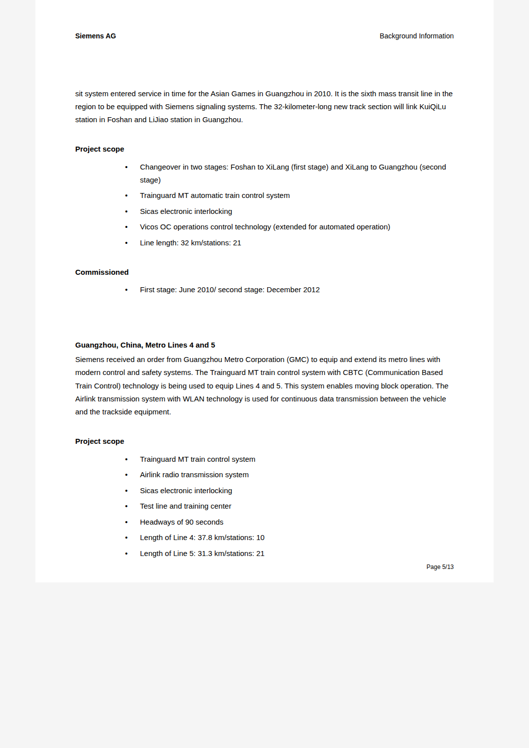Siemens AG Background Information
sit system entered service in time for the Asian Games in Guangzhou in 2010. It is the sixth mass transit line in the region to be equipped with Siemens signaling systems. The 32-kilometer-long new track section will link KuiQiLu station in Foshan and LiJiao station in Guangzhou.
Project scope
Changeover in two stages: Foshan to XiLang (first stage) and XiLang to Guangzhou (second stage)
Trainguard MT automatic train control system
Sicas electronic interlocking
Vicos OC operations control technology (extended for automated operation)
Line length: 32 km/stations: 21
Commissioned
First stage: June 2010/ second stage: December 2012
Guangzhou, China, Metro Lines 4 and 5
Siemens received an order from Guangzhou Metro Corporation (GMC) to equip and extend its metro lines with modern control and safety systems. The Trainguard MT train control system with CBTC (Communication Based Train Control) technology is being used to equip Lines 4 and 5. This system enables moving block operation. The Airlink transmission system with WLAN technology is used for continuous data transmission between the vehicle and the trackside equipment.
Project scope
Trainguard MT train control system
Airlink radio transmission system
Sicas electronic interlocking
Test line and training center
Headways of 90 seconds
Length of Line 4: 37.8 km/stations: 10
Length of Line 5: 31.3 km/stations: 21
Page 5/13